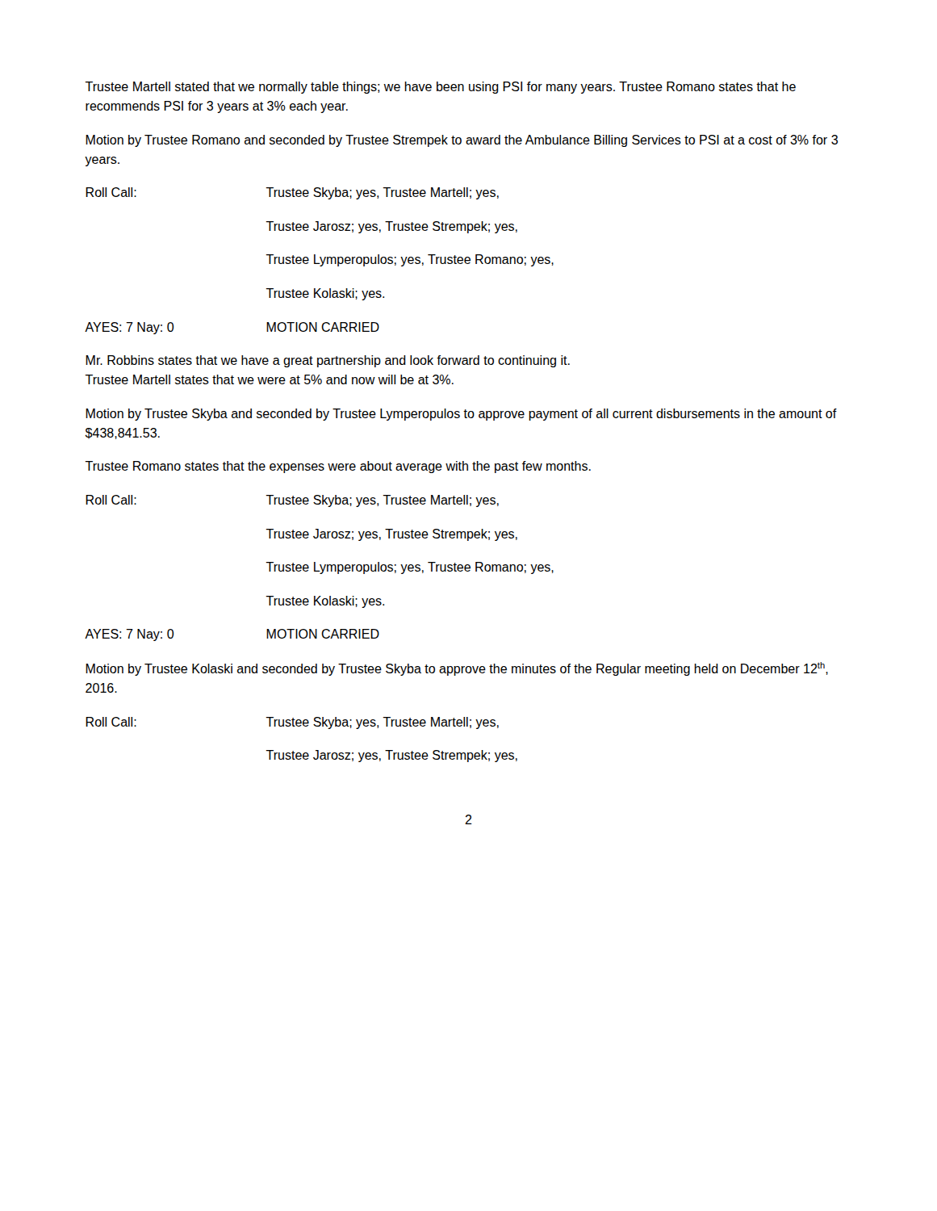Trustee Martell stated that we normally table things; we have been using PSI for many years. Trustee Romano states that he recommends PSI for 3 years at 3% each year.
Motion by Trustee Romano and seconded by Trustee Strempek to award the Ambulance Billing Services to PSI at a cost of 3% for 3 years.
Roll Call:
Trustee Skyba; yes, Trustee Martell; yes,
Trustee Jarosz; yes, Trustee Strempek; yes,
Trustee Lymperopulos; yes, Trustee Romano; yes,
Trustee Kolaski; yes.
AYES: 7 Nay: 0
MOTION CARRIED
Mr. Robbins states that we have a great partnership and look forward to continuing it.
Trustee Martell states that we were at 5% and now will be at 3%.
Motion by Trustee Skyba and seconded by Trustee Lymperopulos to approve payment of all current disbursements in the amount of $438,841.53.
Trustee Romano states that the expenses were about average with the past few months.
Roll Call:
Trustee Skyba; yes, Trustee Martell; yes,
Trustee Jarosz; yes, Trustee Strempek; yes,
Trustee Lymperopulos; yes, Trustee Romano; yes,
Trustee Kolaski; yes.
AYES: 7 Nay: 0
MOTION CARRIED
Motion by Trustee Kolaski and seconded by Trustee Skyba to approve the minutes of the Regular meeting held on December 12th, 2016.
Roll Call:
Trustee Skyba; yes, Trustee Martell; yes,
Trustee Jarosz; yes, Trustee Strempek; yes,
2